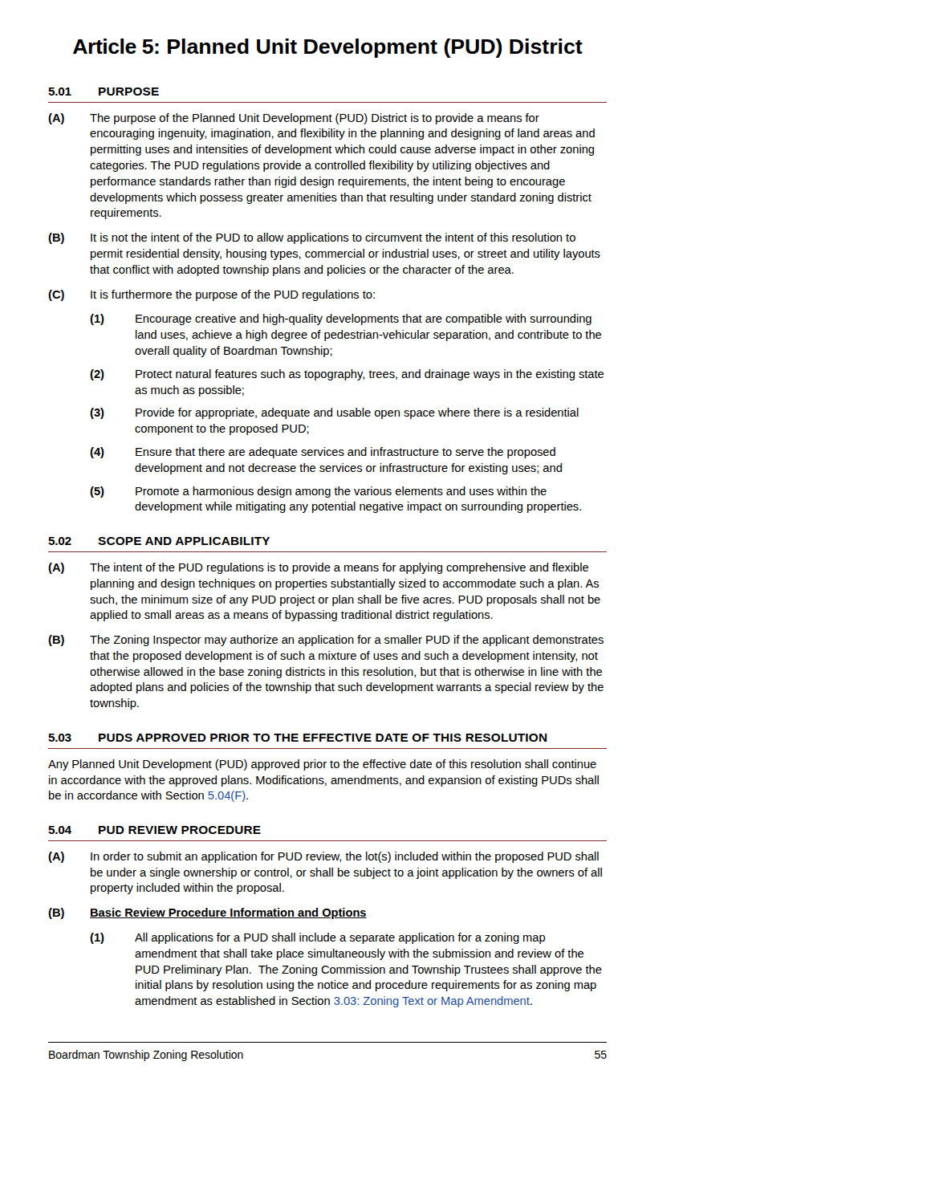Article 5: Planned Unit Development (PUD) District
5.01 Purpose
(A)
The purpose of the Planned Unit Development (PUD) District is to provide a means for encouraging ingenuity, imagination, and flexibility in the planning and designing of land areas and permitting uses and intensities of development which could cause adverse impact in other zoning categories. The PUD regulations provide a controlled flexibility by utilizing objectives and performance standards rather than rigid design requirements, the intent being to encourage developments which possess greater amenities than that resulting under standard zoning district requirements.
(B)
It is not the intent of the PUD to allow applications to circumvent the intent of this resolution to permit residential density, housing types, commercial or industrial uses, or street and utility layouts that conflict with adopted township plans and policies or the character of the area.
(C)
It is furthermore the purpose of the PUD regulations to:
(1)
Encourage creative and high-quality developments that are compatible with surrounding land uses, achieve a high degree of pedestrian-vehicular separation, and contribute to the overall quality of Boardman Township;
(2)
Protect natural features such as topography, trees, and drainage ways in the existing state as much as possible;
(3)
Provide for appropriate, adequate and usable open space where there is a residential component to the proposed PUD;
(4)
Ensure that there are adequate services and infrastructure to serve the proposed development and not decrease the services or infrastructure for existing uses; and
(5)
Promote a harmonious design among the various elements and uses within the development while mitigating any potential negative impact on surrounding properties.
5.02 Scope and Applicability
(A)
The intent of the PUD regulations is to provide a means for applying comprehensive and flexible planning and design techniques on properties substantially sized to accommodate such a plan. As such, the minimum size of any PUD project or plan shall be five acres. PUD proposals shall not be applied to small areas as a means of bypassing traditional district regulations.
(B)
The Zoning Inspector may authorize an application for a smaller PUD if the applicant demonstrates that the proposed development is of such a mixture of uses and such a development intensity, not otherwise allowed in the base zoning districts in this resolution, but that is otherwise in line with the adopted plans and policies of the township that such development warrants a special review by the township.
5.03 PUDs Approved Prior to the Effective Date of This Resolution
Any Planned Unit Development (PUD) approved prior to the effective date of this resolution shall continue in accordance with the approved plans. Modifications, amendments, and expansion of existing PUDs shall be in accordance with Section 5.04(F).
5.04 PUD Review Procedure
(A)
In order to submit an application for PUD review, the lot(s) included within the proposed PUD shall be under a single ownership or control, or shall be subject to a joint application by the owners of all property included within the proposal.
(B)
Basic Review Procedure Information and Options
(1)
All applications for a PUD shall include a separate application for a zoning map amendment that shall take place simultaneously with the submission and review of the PUD Preliminary Plan. The Zoning Commission and Township Trustees shall approve the initial plans by resolution using the notice and procedure requirements for as zoning map amendment as established in Section 3.03: Zoning Text or Map Amendment.
Boardman Township Zoning Resolution 55